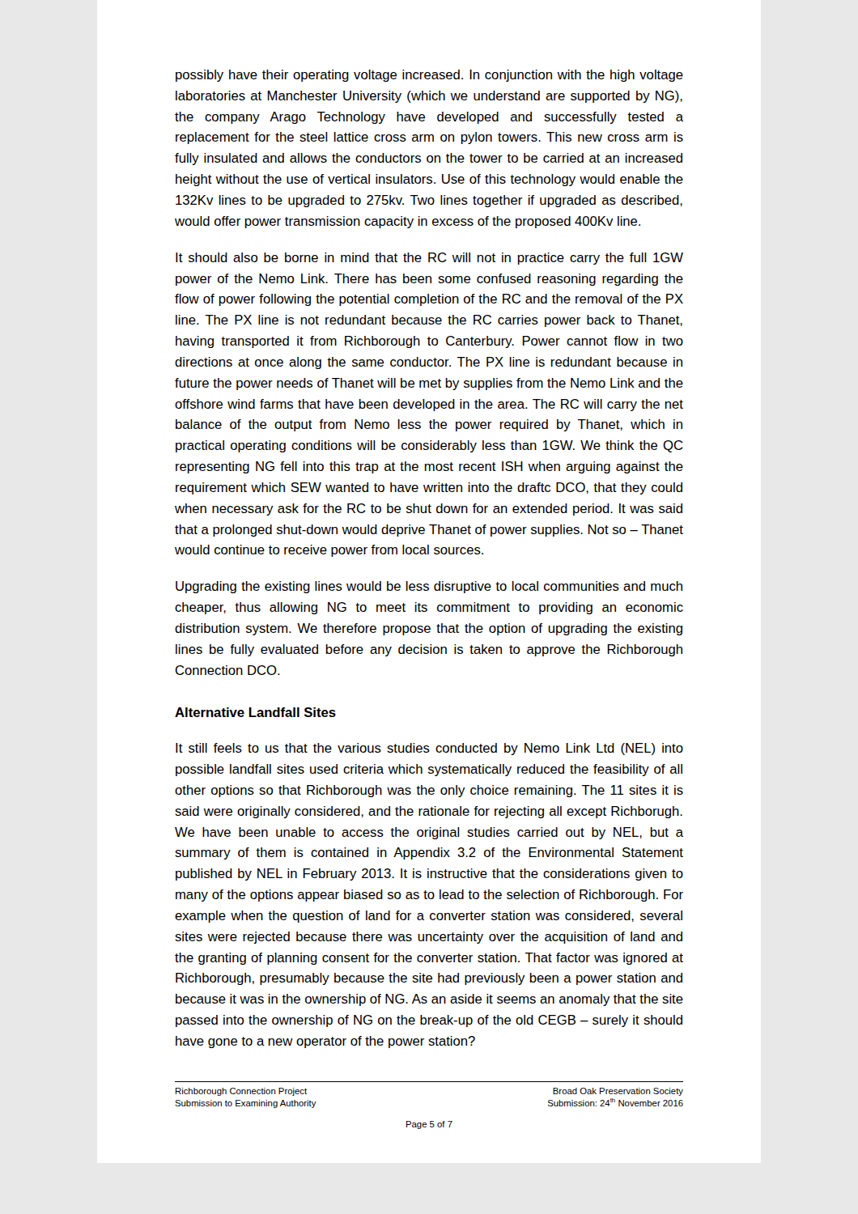possibly have their operating voltage increased. In conjunction with the high voltage laboratories at Manchester University (which we understand are supported by NG), the company Arago Technology have developed and successfully tested a replacement for the steel lattice cross arm on pylon towers. This new cross arm is fully insulated and allows the conductors on the tower to be carried at an increased height without the use of vertical insulators. Use of this technology would enable the 132Kv lines to be upgraded to 275kv. Two lines together if upgraded as described, would offer power transmission capacity in excess of the proposed 400Kv line.
It should also be borne in mind that the RC will not in practice carry the full 1GW power of the Nemo Link. There has been some confused reasoning regarding the flow of power following the potential completion of the RC and the removal of the PX line. The PX line is not redundant because the RC carries power back to Thanet, having transported it from Richborough to Canterbury. Power cannot flow in two directions at once along the same conductor. The PX line is redundant because in future the power needs of Thanet will be met by supplies from the Nemo Link and the offshore wind farms that have been developed in the area. The RC will carry the net balance of the output from Nemo less the power required by Thanet, which in practical operating conditions will be considerably less than 1GW. We think the QC representing NG fell into this trap at the most recent ISH when arguing against the requirement which SEW wanted to have written into the draftc DCO, that they could when necessary ask for the RC to be shut down for an extended period. It was said that a prolonged shut-down would deprive Thanet of power supplies. Not so – Thanet would continue to receive power from local sources.
Upgrading the existing lines would be less disruptive to local communities and much cheaper, thus allowing NG to meet its commitment to providing an economic distribution system. We therefore propose that the option of upgrading the existing lines be fully evaluated before any decision is taken to approve the Richborough Connection DCO.
Alternative Landfall Sites
It still feels to us that the various studies conducted by Nemo Link Ltd (NEL) into possible landfall sites used criteria which systematically reduced the feasibility of all other options so that Richborough was the only choice remaining. The 11 sites it is said were originally considered, and the rationale for rejecting all except Richborugh. We have been unable to access the original studies carried out by NEL, but a summary of them is contained in Appendix 3.2 of the Environmental Statement published by NEL in February 2013. It is instructive that the considerations given to many of the options appear biased so as to lead to the selection of Richborough. For example when the question of land for a converter station was considered, several sites were rejected because there was uncertainty over the acquisition of land and the granting of planning consent for the converter station. That factor was ignored at Richborough, presumably because the site had previously been a power station and because it was in the ownership of NG. As an aside it seems an anomaly that the site passed into the ownership of NG on the break-up of the old CEGB – surely it should have gone to a new operator of the power station?
Richborough Connection Project
Submission to Examining Authority
Broad Oak Preservation Society
Submission: 24th November 2016
Page 5 of 7